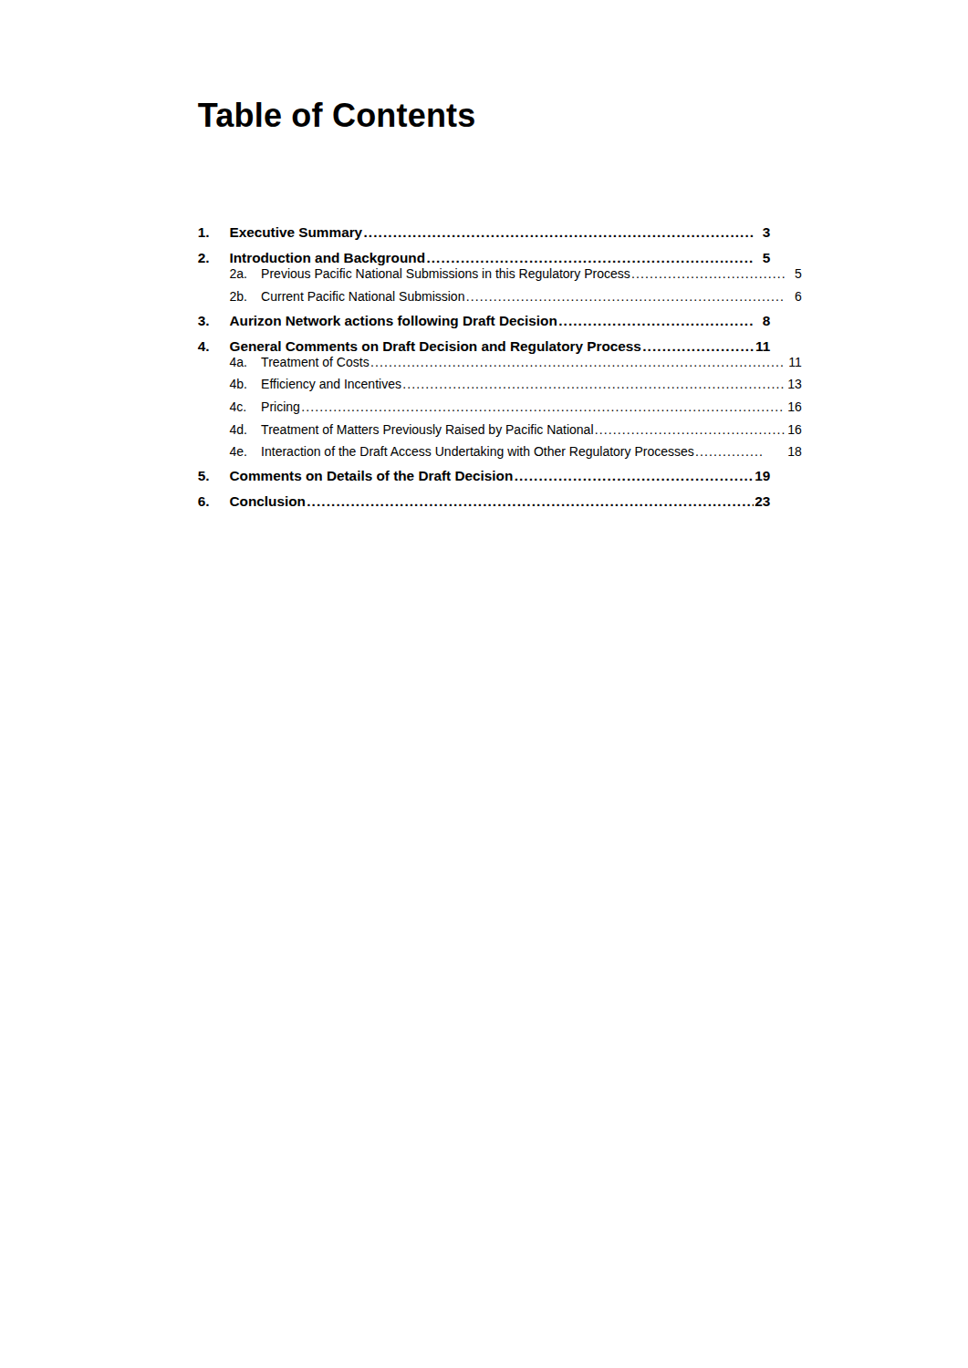Table of Contents
1. Executive Summary ................................................................................................. 3
2. Introduction and Background ................................................................................... 5
2a. Previous Pacific National Submissions in this Regulatory Process .................................... 5
2b. Current Pacific National Submission ................................................................................. 6
3. Aurizon Network actions following Draft Decision .................................................. 8
4. General Comments on Draft Decision and Regulatory Process ........................... 11
4a. Treatment of Costs ......................................................................................................... 11
4b. Efficiency and Incentives ............................................................................................... 13
4c. Pricing ............................................................................................................................. 16
4d. Treatment of Matters Previously Raised by Pacific National ........................................... 16
4e. Interaction of the Draft Access Undertaking with Other Regulatory Processes ............... 18
5. Comments on Details of the Draft Decision ........................................................... 19
6. Conclusion ............................................................................................................. 23